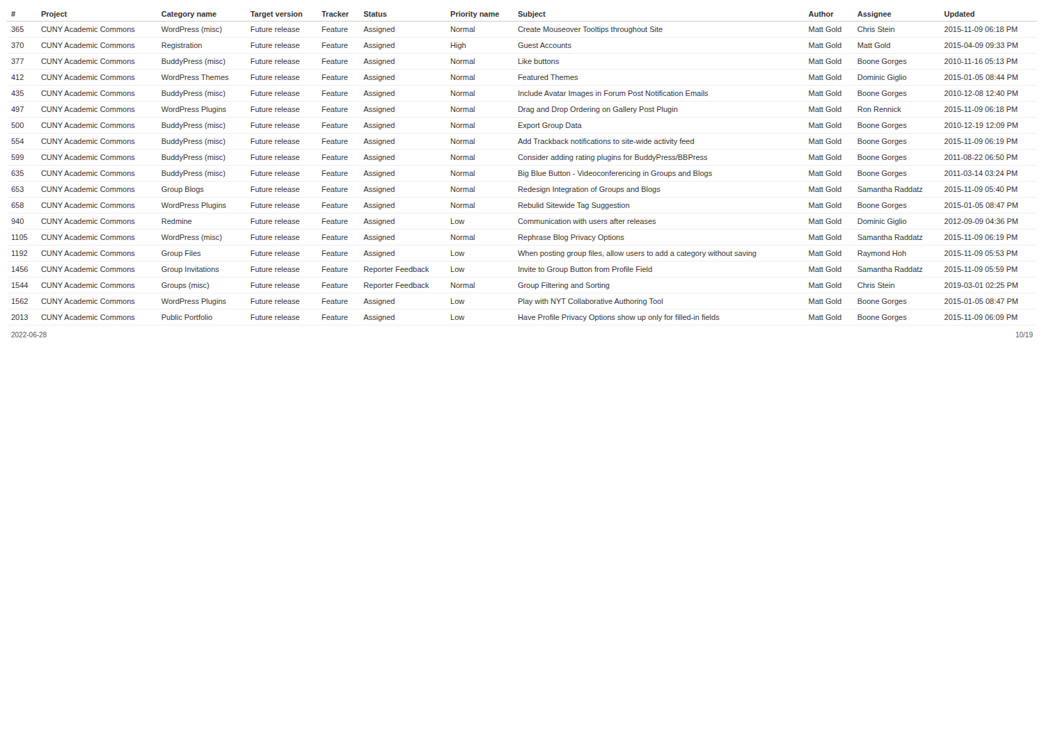| # | Project | Category name | Target version | Tracker | Status | Priority name | Subject | Author | Assignee | Updated |
| --- | --- | --- | --- | --- | --- | --- | --- | --- | --- | --- |
| 365 | CUNY Academic Commons | WordPress (misc) | Future release | Feature | Assigned | Normal | Create Mouseover Tooltips throughout Site | Matt Gold | Chris Stein | 2015-11-09 06:18 PM |
| 370 | CUNY Academic Commons | Registration | Future release | Feature | Assigned | High | Guest Accounts | Matt Gold | Matt Gold | 2015-04-09 09:33 PM |
| 377 | CUNY Academic Commons | BuddyPress (misc) | Future release | Feature | Assigned | Normal | Like buttons | Matt Gold | Boone Gorges | 2010-11-16 05:13 PM |
| 412 | CUNY Academic Commons | WordPress Themes | Future release | Feature | Assigned | Normal | Featured Themes | Matt Gold | Dominic Giglio | 2015-01-05 08:44 PM |
| 435 | CUNY Academic Commons | BuddyPress (misc) | Future release | Feature | Assigned | Normal | Include Avatar Images in Forum Post Notification Emails | Matt Gold | Boone Gorges | 2010-12-08 12:40 PM |
| 497 | CUNY Academic Commons | WordPress Plugins | Future release | Feature | Assigned | Normal | Drag and Drop Ordering on Gallery Post Plugin | Matt Gold | Ron Rennick | 2015-11-09 06:18 PM |
| 500 | CUNY Academic Commons | BuddyPress (misc) | Future release | Feature | Assigned | Normal | Export Group Data | Matt Gold | Boone Gorges | 2010-12-19 12:09 PM |
| 554 | CUNY Academic Commons | BuddyPress (misc) | Future release | Feature | Assigned | Normal | Add Trackback notifications to site-wide activity feed | Matt Gold | Boone Gorges | 2015-11-09 06:19 PM |
| 599 | CUNY Academic Commons | BuddyPress (misc) | Future release | Feature | Assigned | Normal | Consider adding rating plugins for BuddyPress/BBPress | Matt Gold | Boone Gorges | 2011-08-22 06:50 PM |
| 635 | CUNY Academic Commons | BuddyPress (misc) | Future release | Feature | Assigned | Normal | Big Blue Button - Videoconferencing in Groups and Blogs | Matt Gold | Boone Gorges | 2011-03-14 03:24 PM |
| 653 | CUNY Academic Commons | Group Blogs | Future release | Feature | Assigned | Normal | Redesign Integration of Groups and Blogs | Matt Gold | Samantha Raddatz | 2015-11-09 05:40 PM |
| 658 | CUNY Academic Commons | WordPress Plugins | Future release | Feature | Assigned | Normal | Rebulid Sitewide Tag Suggestion | Matt Gold | Boone Gorges | 2015-01-05 08:47 PM |
| 940 | CUNY Academic Commons | Redmine | Future release | Feature | Assigned | Low | Communication with users after releases | Matt Gold | Dominic Giglio | 2012-09-09 04:36 PM |
| 1105 | CUNY Academic Commons | WordPress (misc) | Future release | Feature | Assigned | Normal | Rephrase Blog Privacy Options | Matt Gold | Samantha Raddatz | 2015-11-09 06:19 PM |
| 1192 | CUNY Academic Commons | Group Files | Future release | Feature | Assigned | Low | When posting group files, allow users to add a category without saving | Matt Gold | Raymond Hoh | 2015-11-09 05:53 PM |
| 1456 | CUNY Academic Commons | Group Invitations | Future release | Feature | Reporter Feedback | Low | Invite to Group Button from Profile Field | Matt Gold | Samantha Raddatz | 2015-11-09 05:59 PM |
| 1544 | CUNY Academic Commons | Groups (misc) | Future release | Feature | Reporter Feedback | Normal | Group Filtering and Sorting | Matt Gold | Chris Stein | 2019-03-01 02:25 PM |
| 1562 | CUNY Academic Commons | WordPress Plugins | Future release | Feature | Assigned | Low | Play with NYT Collaborative Authoring Tool | Matt Gold | Boone Gorges | 2015-01-05 08:47 PM |
| 2013 | CUNY Academic Commons | Public Portfolio | Future release | Feature | Assigned | Low | Have Profile Privacy Options show up only for filled-in fields | Matt Gold | Boone Gorges | 2015-11-09 06:09 PM |
| 2022-06-28 | 10/19 |